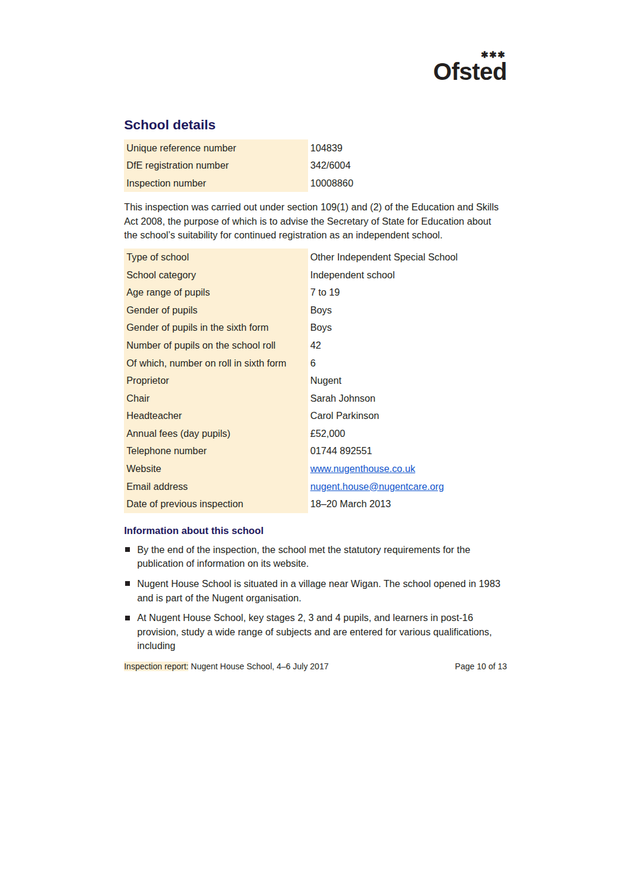✱✱✱
Ofsted
School details
| Unique reference number | 104839 |
| DfE registration number | 342/6004 |
| Inspection number | 10008860 |
This inspection was carried out under section 109(1) and (2) of the Education and Skills Act 2008, the purpose of which is to advise the Secretary of State for Education about the school’s suitability for continued registration as an independent school.
| Type of school | Other Independent Special School |
| School category | Independent school |
| Age range of pupils | 7 to 19 |
| Gender of pupils | Boys |
| Gender of pupils in the sixth form | Boys |
| Number of pupils on the school roll | 42 |
| Of which, number on roll in sixth form | 6 |
| Proprietor | Nugent |
| Chair | Sarah Johnson |
| Headteacher | Carol Parkinson |
| Annual fees (day pupils) | £52,000 |
| Telephone number | 01744 892551 |
| Website | www.nugenthouse.co.uk |
| Email address | nugent.house@nugentcare.org |
| Date of previous inspection | 18–20 March 2013 |
Information about this school
By the end of the inspection, the school met the statutory requirements for the publication of information on its website.
Nugent House School is situated in a village near Wigan. The school opened in 1983 and is part of the Nugent organisation.
At Nugent House School, key stages 2, 3 and 4 pupils, and learners in post-16 provision, study a wide range of subjects and are entered for various qualifications, including
Inspection report: Nugent House School, 4–6 July 2017
Page 10 of 13